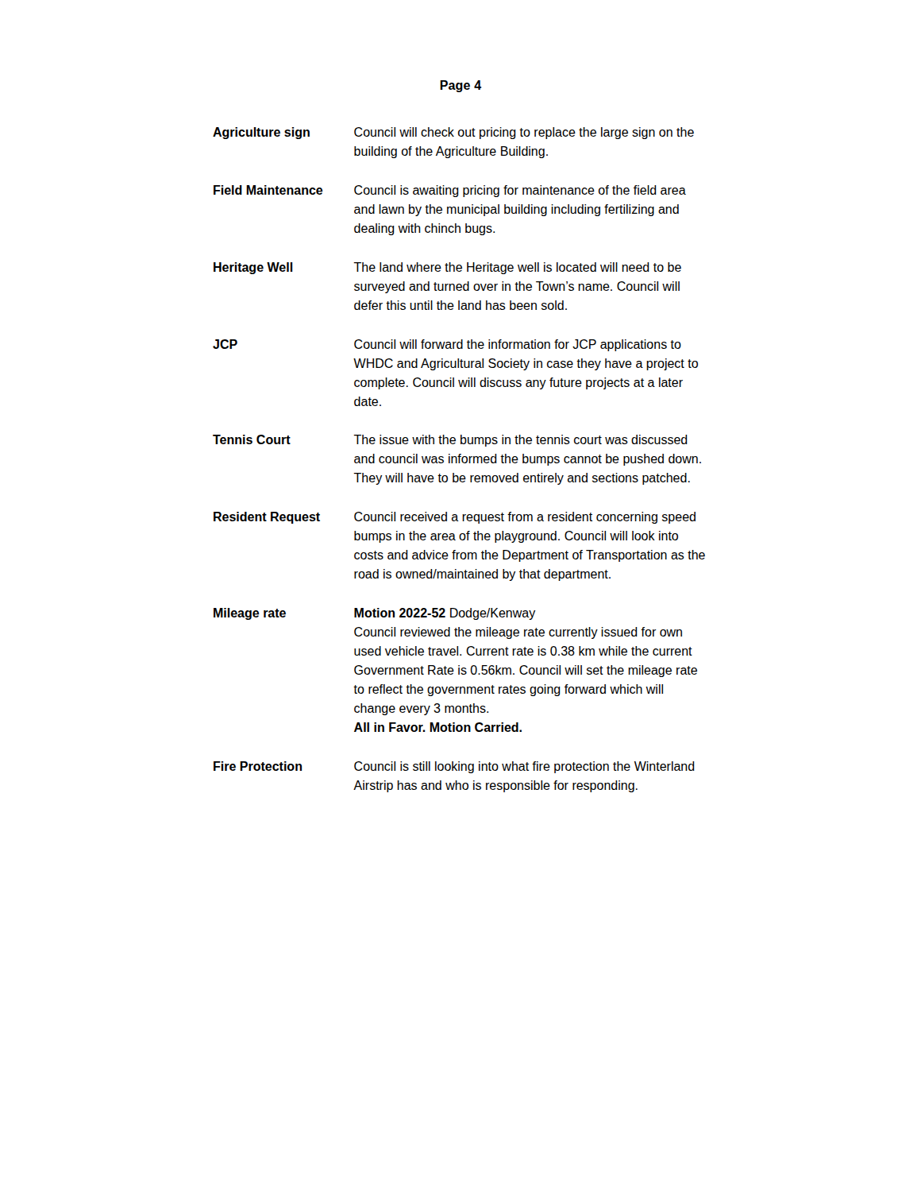Page 4
| Agriculture sign | Council will check out pricing to replace the large sign on the building of the Agriculture Building. |
| Field Maintenance | Council is awaiting pricing for maintenance of the field area and lawn by the municipal building including fertilizing and dealing with chinch bugs. |
| Heritage Well | The land where the Heritage well is located will need to be surveyed and turned over in the Town’s name. Council will defer this until the land has been sold. |
| JCP | Council will forward the information for JCP applications to WHDC and Agricultural Society in case they have a project to complete. Council will discuss any future projects at a later date. |
| Tennis Court | The issue with the bumps in the tennis court was discussed and council was informed the bumps cannot be pushed down. They will have to be removed entirely and sections patched. |
| Resident Request | Council received a request from a resident concerning speed bumps in the area of the playground. Council will look into costs and advice from the Department of Transportation as the road is owned/maintained by that department. |
| Mileage rate | Motion 2022-52 Dodge/Kenway Council reviewed the mileage rate currently issued for own used vehicle travel. Current rate is 0.38 km while the current Government Rate is 0.56km. Council will set the mileage rate to reflect the government rates going forward which will change every 3 months. All in Favor. Motion Carried. |
| Fire Protection | Council is still looking into what fire protection the Winterland Airstrip has and who is responsible for responding. |